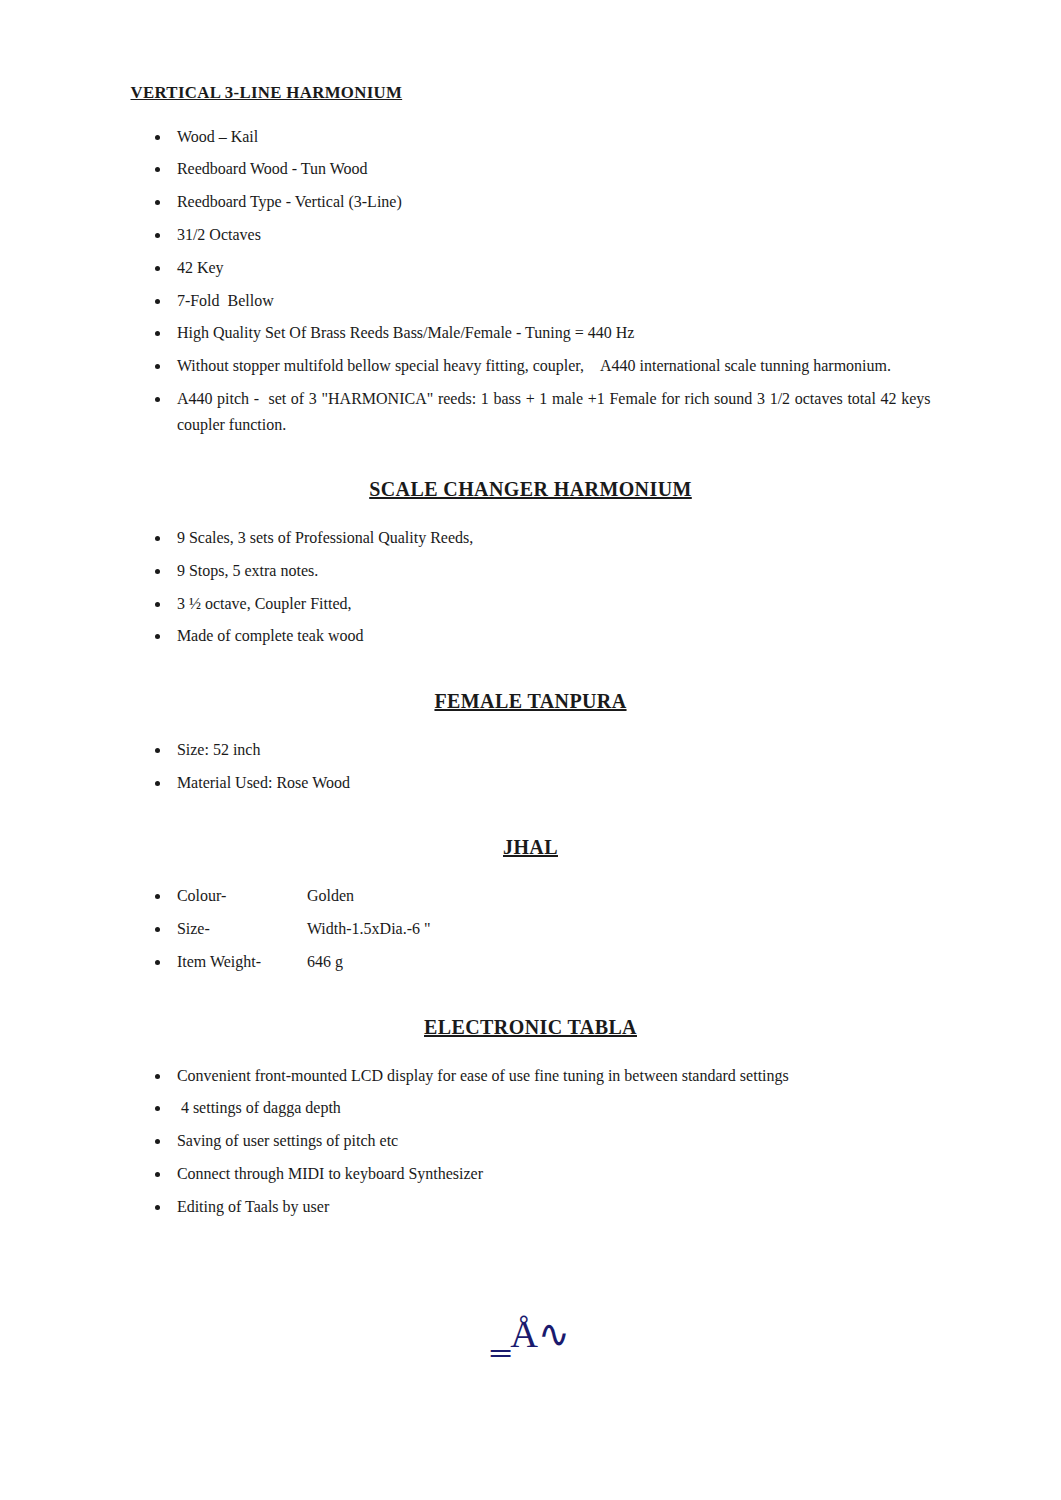VERTICAL 3-LINE HARMONIUM
Wood – Kail
Reedboard Wood - Tun Wood
Reedboard Type - Vertical (3-Line)
31/2 Octaves
42 Key
7-Fold Bellow
High Quality Set Of Brass Reeds Bass/Male/Female - Tuning = 440 Hz
Without stopper multifold bellow special heavy fitting, coupler, A440 international scale tunning harmonium.
A440 pitch - set of 3 "HARMONICA" reeds: 1 bass + 1 male +1 Female for rich sound 3 1/2 octaves total 42 keys coupler function.
SCALE CHANGER HARMONIUM
9 Scales, 3 sets of Professional Quality Reeds,
9 Stops, 5 extra notes.
3 ½ octave, Coupler Fitted,
Made of complete teak wood
FEMALE TANPURA
Size: 52 inch
Material Used: Rose Wood
JHAL
Colour-Golden
Size-Width-1.5xDia.-6 "
Item Weight-646 g
ELECTRONIC TABLA
Convenient front-mounted LCD display for ease of use fine tuning in between standard settings
4 settings of dagga depth
Saving of user settings of pitch etc
Connect through MIDI to keyboard Synthesizer
Editing of Taals by user
‗Å∿